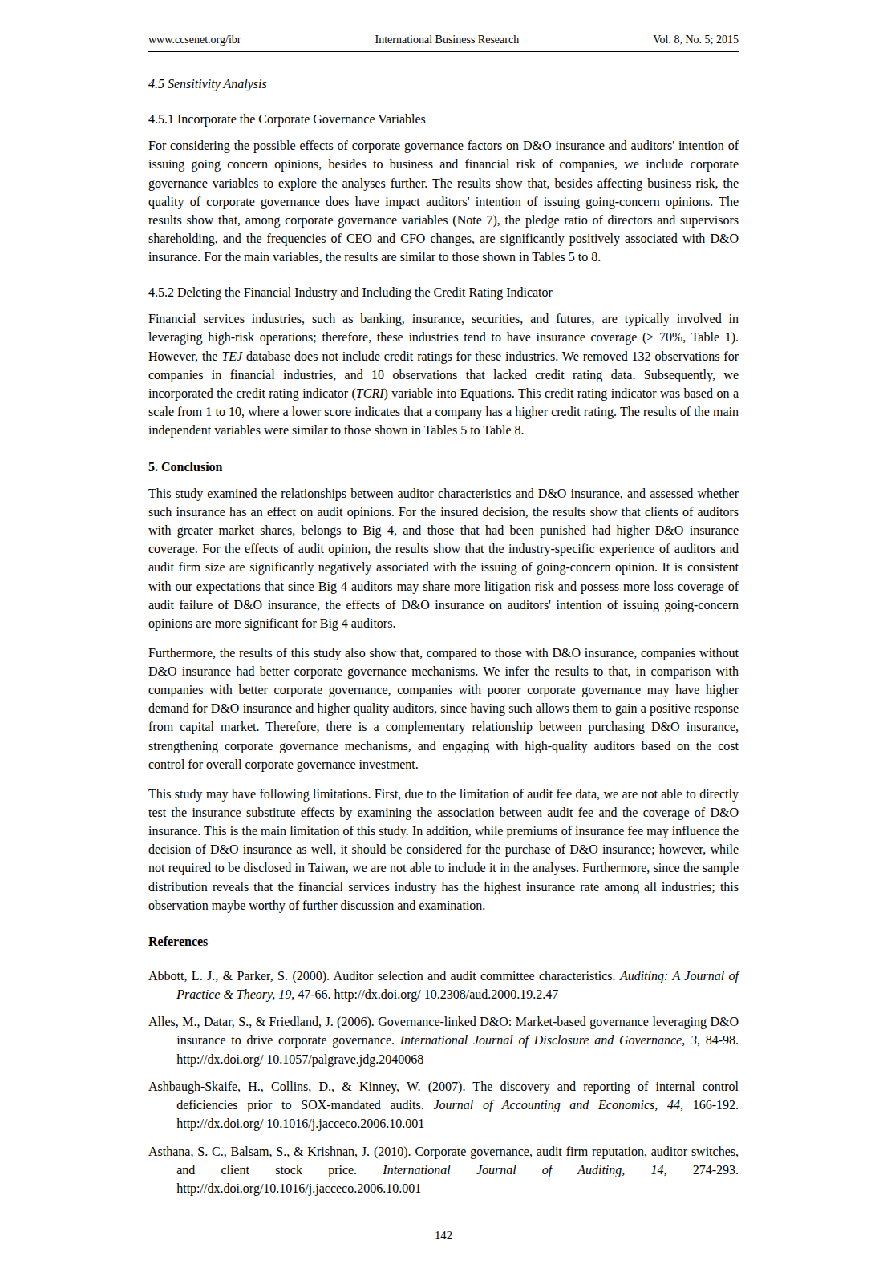www.ccsenet.org/ibr International Business Research Vol. 8, No. 5; 2015
4.5 Sensitivity Analysis
4.5.1 Incorporate the Corporate Governance Variables
For considering the possible effects of corporate governance factors on D&O insurance and auditors' intention of issuing going concern opinions, besides to business and financial risk of companies, we include corporate governance variables to explore the analyses further. The results show that, besides affecting business risk, the quality of corporate governance does have impact auditors' intention of issuing going-concern opinions. The results show that, among corporate governance variables (Note 7), the pledge ratio of directors and supervisors shareholding, and the frequencies of CEO and CFO changes, are significantly positively associated with D&O insurance. For the main variables, the results are similar to those shown in Tables 5 to 8.
4.5.2 Deleting the Financial Industry and Including the Credit Rating Indicator
Financial services industries, such as banking, insurance, securities, and futures, are typically involved in leveraging high-risk operations; therefore, these industries tend to have insurance coverage (> 70%, Table 1). However, the TEJ database does not include credit ratings for these industries. We removed 132 observations for companies in financial industries, and 10 observations that lacked credit rating data. Subsequently, we incorporated the credit rating indicator (TCRI) variable into Equations. This credit rating indicator was based on a scale from 1 to 10, where a lower score indicates that a company has a higher credit rating. The results of the main independent variables were similar to those shown in Tables 5 to Table 8.
5. Conclusion
This study examined the relationships between auditor characteristics and D&O insurance, and assessed whether such insurance has an effect on audit opinions. For the insured decision, the results show that clients of auditors with greater market shares, belongs to Big 4, and those that had been punished had higher D&O insurance coverage. For the effects of audit opinion, the results show that the industry-specific experience of auditors and audit firm size are significantly negatively associated with the issuing of going-concern opinion. It is consistent with our expectations that since Big 4 auditors may share more litigation risk and possess more loss coverage of audit failure of D&O insurance, the effects of D&O insurance on auditors' intention of issuing going-concern opinions are more significant for Big 4 auditors.
Furthermore, the results of this study also show that, compared to those with D&O insurance, companies without D&O insurance had better corporate governance mechanisms. We infer the results to that, in comparison with companies with better corporate governance, companies with poorer corporate governance may have higher demand for D&O insurance and higher quality auditors, since having such allows them to gain a positive response from capital market. Therefore, there is a complementary relationship between purchasing D&O insurance, strengthening corporate governance mechanisms, and engaging with high-quality auditors based on the cost control for overall corporate governance investment.
This study may have following limitations. First, due to the limitation of audit fee data, we are not able to directly test the insurance substitute effects by examining the association between audit fee and the coverage of D&O insurance. This is the main limitation of this study. In addition, while premiums of insurance fee may influence the decision of D&O insurance as well, it should be considered for the purchase of D&O insurance; however, while not required to be disclosed in Taiwan, we are not able to include it in the analyses. Furthermore, since the sample distribution reveals that the financial services industry has the highest insurance rate among all industries; this observation maybe worthy of further discussion and examination.
References
Abbott, L. J., & Parker, S. (2000). Auditor selection and audit committee characteristics. Auditing: A Journal of Practice & Theory, 19, 47-66. http://dx.doi.org/ 10.2308/aud.2000.19.2.47
Alles, M., Datar, S., & Friedland, J. (2006). Governance-linked D&O: Market-based governance leveraging D&O insurance to drive corporate governance. International Journal of Disclosure and Governance, 3, 84-98. http://dx.doi.org/ 10.1057/palgrave.jdg.2040068
Ashbaugh-Skaife, H., Collins, D., & Kinney, W. (2007). The discovery and reporting of internal control deficiencies prior to SOX-mandated audits. Journal of Accounting and Economics, 44, 166-192. http://dx.doi.org/ 10.1016/j.jacceco.2006.10.001
Asthana, S. C., Balsam, S., & Krishnan, J. (2010). Corporate governance, audit firm reputation, auditor switches, and client stock price. International Journal of Auditing, 14, 274-293. http://dx.doi.org/10.1016/j.jacceco.2006.10.001
142